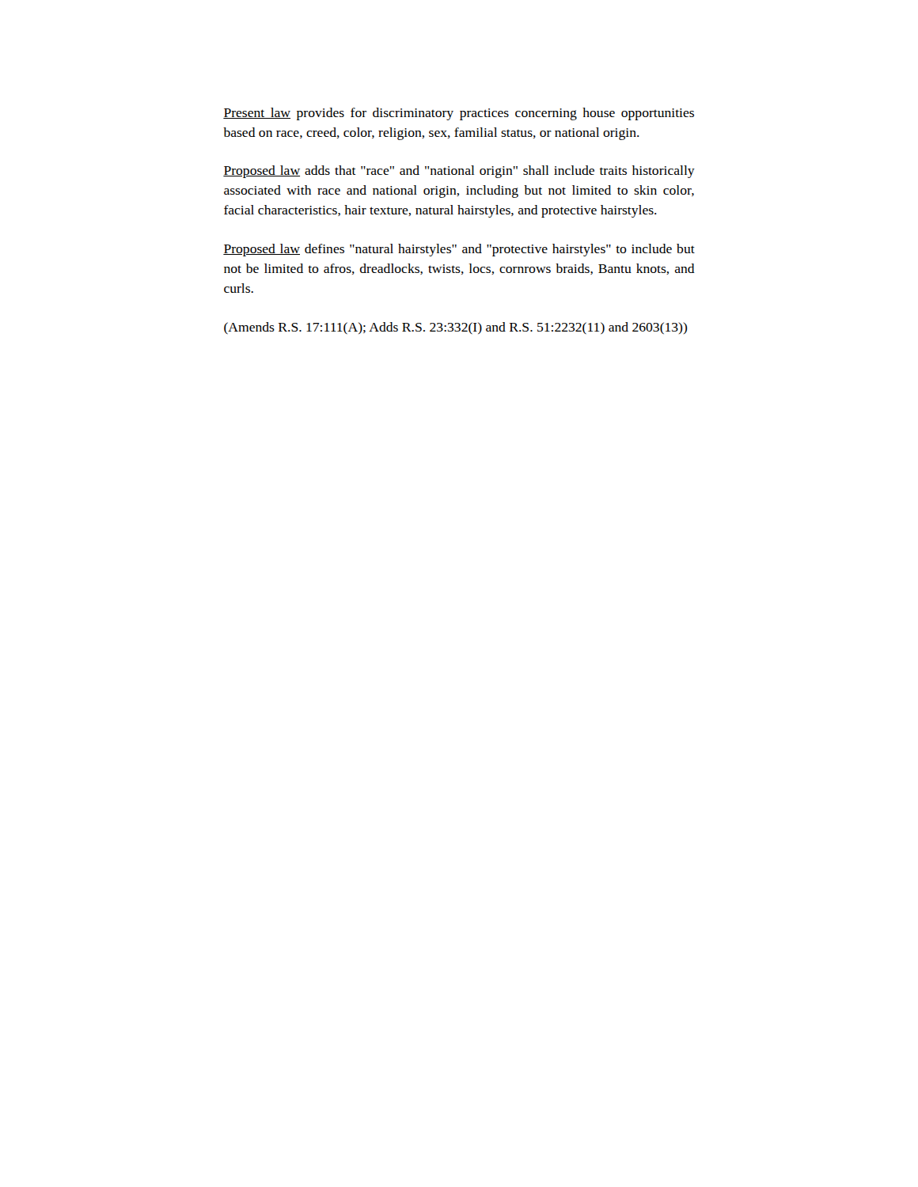Present law provides for discriminatory practices concerning house opportunities based on race, creed, color, religion, sex, familial status, or national origin.
Proposed law adds that "race" and "national origin" shall include traits historically associated with race and national origin, including but not limited to skin color, facial characteristics, hair texture, natural hairstyles, and protective hairstyles.
Proposed law defines "natural hairstyles" and "protective hairstyles" to include but not be limited to afros, dreadlocks, twists, locs, cornrows braids, Bantu knots, and curls.
(Amends R.S. 17:111(A); Adds R.S. 23:332(I) and R.S. 51:2232(11) and 2603(13))